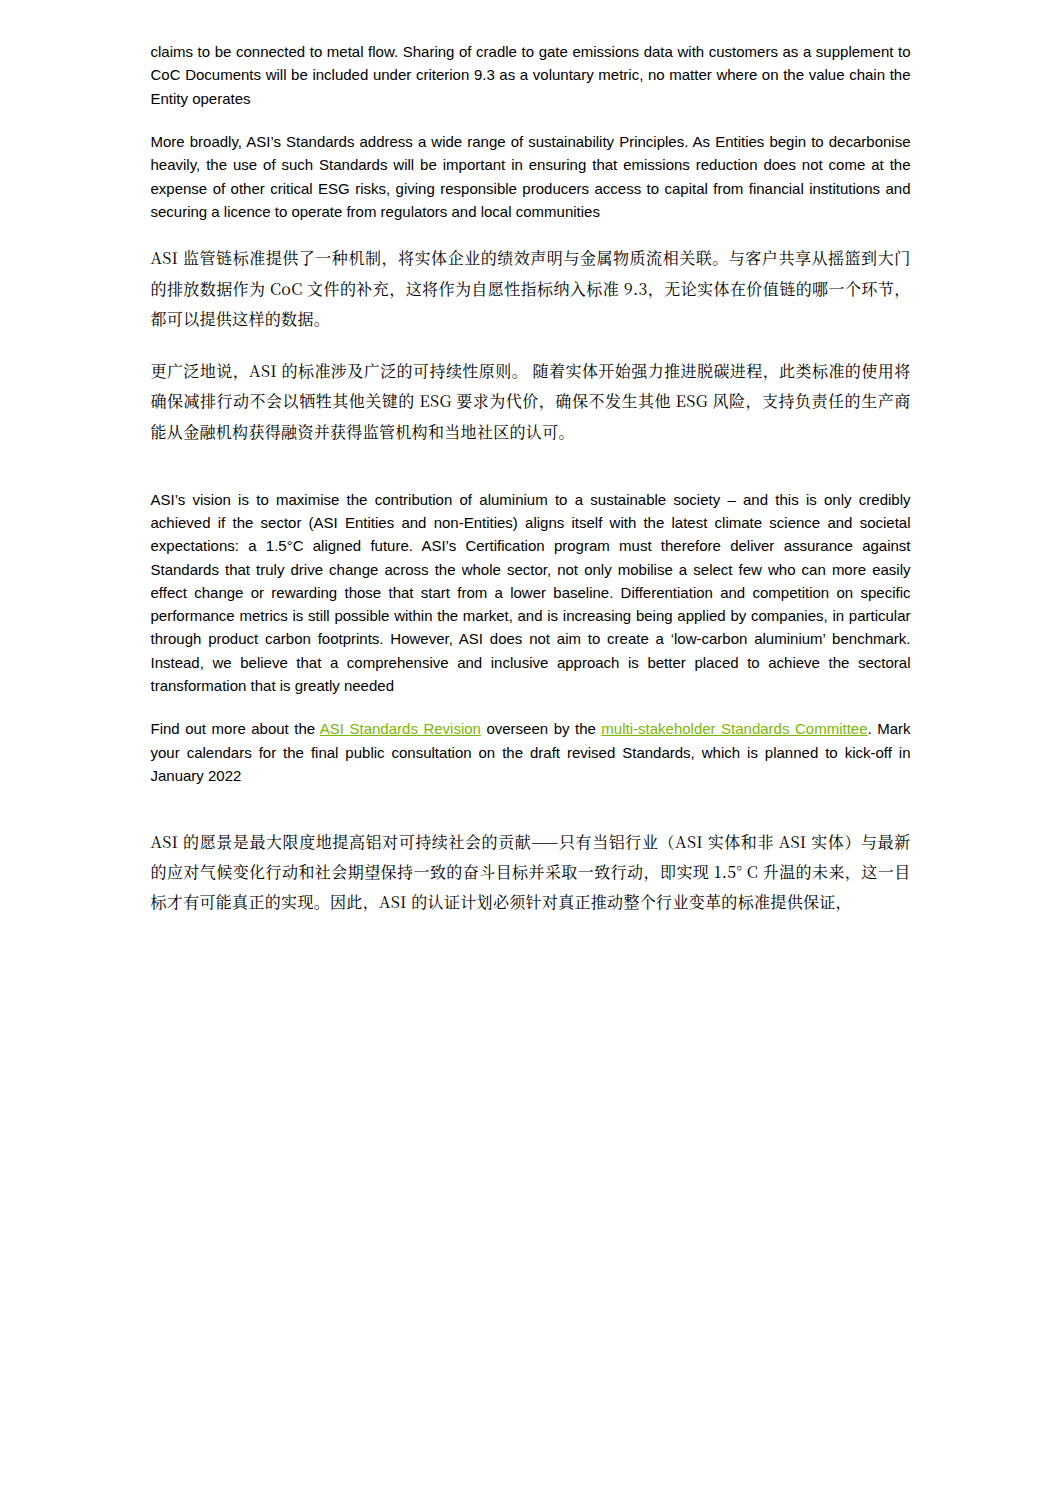claims to be connected to metal flow. Sharing of cradle to gate emissions data with customers as a supplement to CoC Documents will be included under criterion 9.3 as a voluntary metric, no matter where on the value chain the Entity operates
More broadly, ASI’s Standards address a wide range of sustainability Principles. As Entities begin to decarbonise heavily, the use of such Standards will be important in ensuring that emissions reduction does not come at the expense of other critical ESG risks, giving responsible producers access to capital from financial institutions and securing a licence to operate from regulators and local communities
ASI 监管链标准提供了一种机制，将实体企业的绩效声明与金属物质流相关联。与客户共享从摇篮到大门的排放数据作为 CoC 文件的补充，这将作为自愿性指标纳入标准 9.3，无论实体在价值链的哪一个环节，都可以提供这样的数据。
更广泛地说，ASI 的标准涉及广泛的可持续性原则。 随着实体开始强力推进脱碳进程，此类标准的使用将确保减排行动不会以牺牲其他关键的 ESG 要求为代价，确保不发生其他 ESG 风险，支持负责任的生产商能从金融机构获得融资并获得监管机构和当地社区的认可。
ASI’s vision is to maximise the contribution of aluminium to a sustainable society – and this is only credibly achieved if the sector (ASI Entities and non-Entities) aligns itself with the latest climate science and societal expectations: a 1.5°C aligned future. ASI’s Certification program must therefore deliver assurance against Standards that truly drive change across the whole sector, not only mobilise a select few who can more easily effect change or rewarding those that start from a lower baseline. Differentiation and competition on specific performance metrics is still possible within the market, and is increasing being applied by companies, in particular through product carbon footprints. However, ASI does not aim to create a ‘low-carbon aluminium’ benchmark. Instead, we believe that a comprehensive and inclusive approach is better placed to achieve the sectoral transformation that is greatly needed
Find out more about the ASI Standards Revision overseen by the multi-stakeholder Standards Committee. Mark your calendars for the final public consultation on the draft revised Standards, which is planned to kick-off in January 2022
ASI 的愿景是最大限度地提高铝对可持续社会的贡献——只有当铝行业（ASI 实体和非 ASI 实体）与最新的应对气候变化行动和社会期望保持一致的奋斗目标并采取一致行动，即实现 1.5° C 升温的未来，这一目标才有可能真正的实现。因此，ASI 的认证计划必须针对真正推动整个行业变革的标准提供保证，